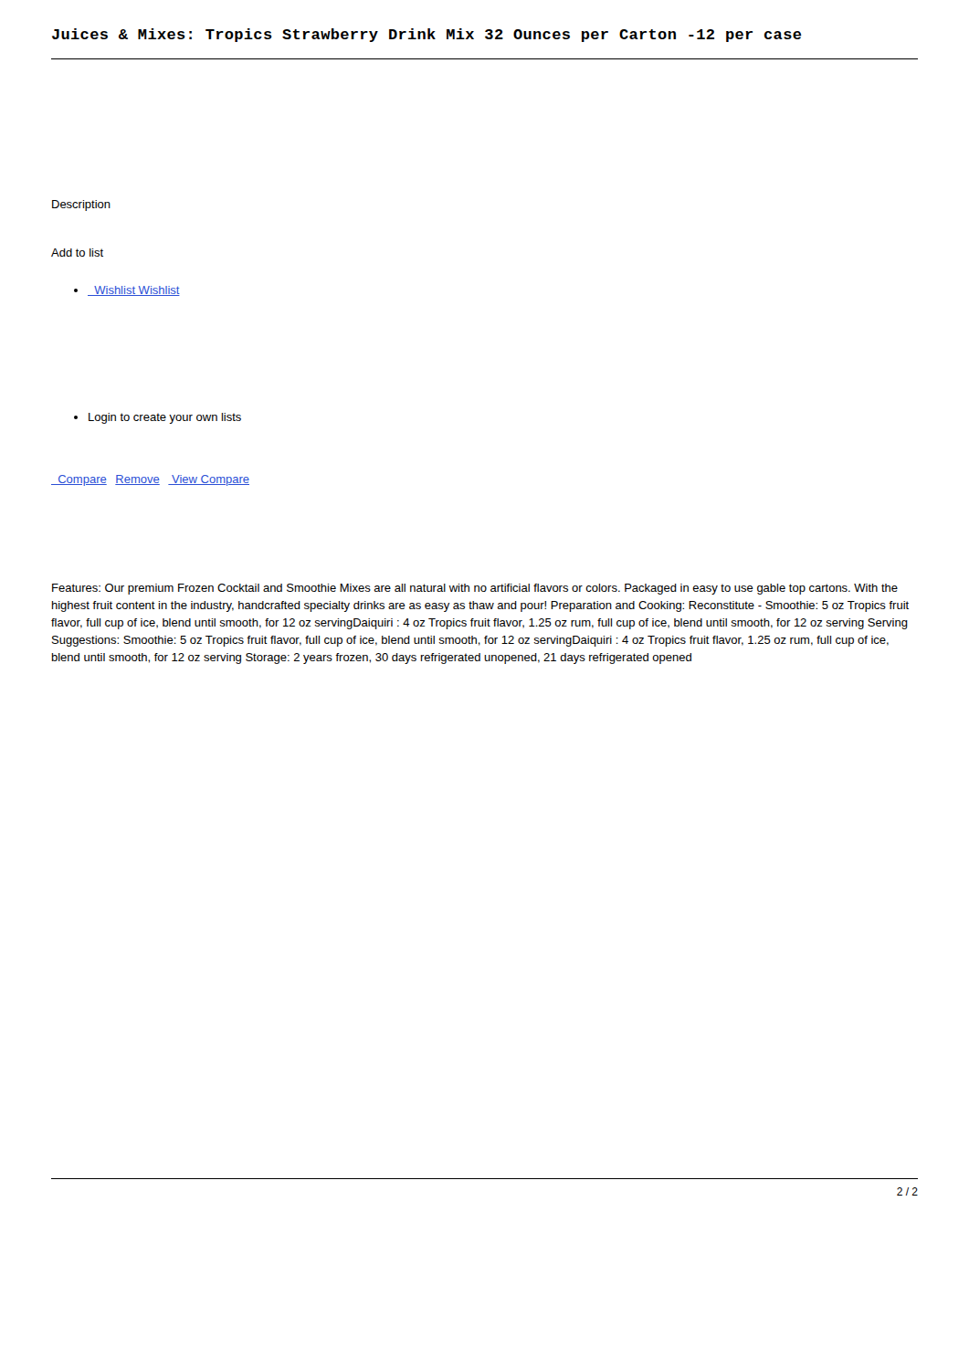Juices & Mixes: Tropics Strawberry Drink Mix 32 Ounces per Carton -12 per case
Description
Add to list
Wishlist Wishlist
Login to create your own lists
Compare Remove View Compare
Features: Our premium Frozen Cocktail and Smoothie Mixes are all natural with no artificial flavors or colors. Packaged in easy to use gable top cartons. With the highest fruit content in the industry, handcrafted specialty drinks are as easy as thaw and pour! Preparation and Cooking: Reconstitute - Smoothie: 5 oz Tropics fruit flavor, full cup of ice, blend until smooth, for 12 oz servingDaiquiri : 4 oz Tropics fruit flavor, 1.25 oz rum, full cup of ice, blend until smooth, for 12 oz serving Serving Suggestions: Smoothie: 5 oz Tropics fruit flavor, full cup of ice, blend until smooth, for 12 oz servingDaiquiri : 4 oz Tropics fruit flavor, 1.25 oz rum, full cup of ice, blend until smooth, for 12 oz serving Storage: 2 years frozen, 30 days refrigerated unopened, 21 days refrigerated opened
2 / 2